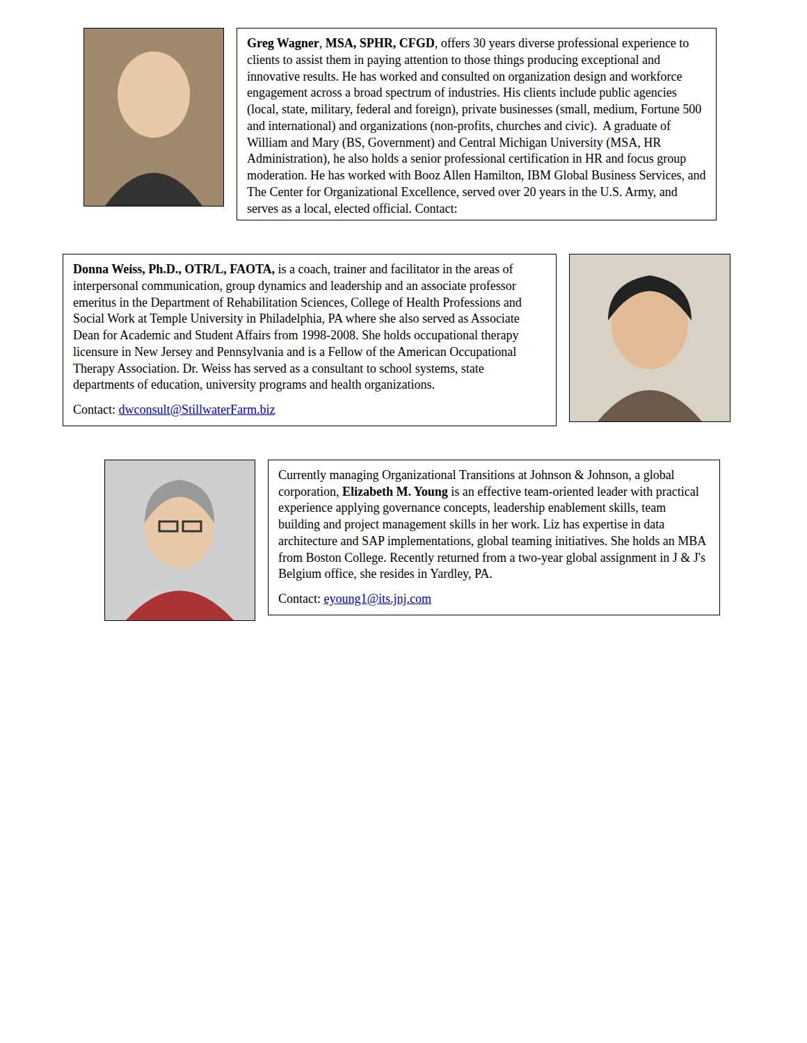Greg Wagner, MSA, SPHR, CFGD, offers 30 years diverse professional experience to clients to assist them in paying attention to those things producing exceptional and innovative results. He has worked and consulted on organization design and workforce engagement across a broad spectrum of industries. His clients include public agencies (local, state, military, federal and foreign), private businesses (small, medium, Fortune 500 and international) and organizations (non-profits, churches and civic). A graduate of William and Mary (BS, Government) and Central Michigan University (MSA, HR Administration), he also holds a senior professional certification in HR and focus group moderation. He has worked with Booz Allen Hamilton, IBM Global Business Services, and The Center for Organizational Excellence, served over 20 years in the U.S. Army, and serves as a local, elected official. Contact:
Donna Weiss, Ph.D., OTR/L, FAOTA, is a coach, trainer and facilitator in the areas of interpersonal communication, group dynamics and leadership and an associate professor emeritus in the Department of Rehabilitation Sciences, College of Health Professions and Social Work at Temple University in Philadelphia, PA where she also served as Associate Dean for Academic and Student Affairs from 1998-2008. She holds occupational therapy licensure in New Jersey and Pennsylvania and is a Fellow of the American Occupational Therapy Association. Dr. Weiss has served as a consultant to school systems, state departments of education, university programs and health organizations.
Contact: dwconsult@StillwaterFarm.biz
Currently managing Organizational Transitions at Johnson & Johnson, a global corporation, Elizabeth M. Young is an effective team-oriented leader with practical experience applying governance concepts, leadership enablement skills, team building and project management skills in her work. Liz has expertise in data architecture and SAP implementations, global teaming initiatives. She holds an MBA from Boston College. Recently returned from a two-year global assignment in J & J's Belgium office, she resides in Yardley, PA.
Contact: eyoung1@its.jnj.com